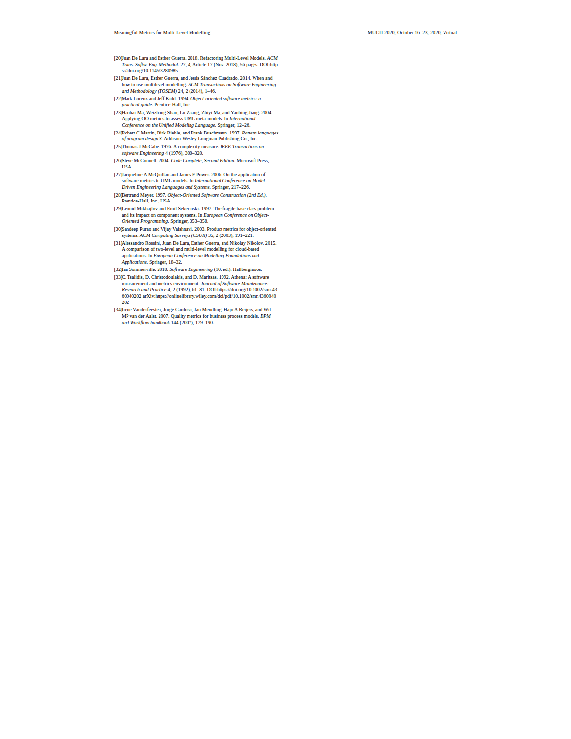Meaningful Metrics for Multi-Level Modelling
MULTI 2020, October 16–23, 2020, Virtual
[20] Juan De Lara and Esther Guerra. 2018. Refactoring Multi-Level Models. ACM Trans. Softw. Eng. Methodol. 27, 4, Article 17 (Nov. 2018), 56 pages. DOI:https://doi.org/10.1145/3280985
[21] Juan De Lara, Esther Guerra, and Jesús Sánchez Cuadrado. 2014. When and how to use multilevel modelling. ACM Transactions on Software Engineering and Methodology (TOSEM) 24, 2 (2014), 1–46.
[22] Mark Lorenz and Jeff Kidd. 1994. Object-oriented software metrics: a practical guide. Prentice-Hall, Inc.
[23] Haohai Ma, Weizhong Shao, Lu Zhang, Zhiyi Ma, and Yanbing Jiang. 2004. Applying OO metrics to assess UML meta-models. In International Conference on the Unified Modeling Language. Springer, 12–26.
[24] Robert C Martin, Dirk Riehle, and Frank Buschmann. 1997. Pattern languages of program design 3. Addison-Wesley Longman Publishing Co., Inc.
[25] Thomas J McCabe. 1976. A complexity measure. IEEE Transactions on software Engineering 4 (1976), 308–320.
[26] Steve McConnell. 2004. Code Complete, Second Edition. Microsoft Press, USA.
[27] Jacqueline A McQuillan and James F Power. 2006. On the application of software metrics to UML models. In International Conference on Model Driven Engineering Languages and Systems. Springer, 217–226.
[28] Bertrand Meyer. 1997. Object-Oriented Software Construction (2nd Ed.). Prentice-Hall, Inc., USA.
[29] Leonid Mikhajlov and Emil Sekerinski. 1997. The fragile base class problem and its impact on component systems. In European Conference on Object-Oriented Programming. Springer, 353–358.
[30] Sandeep Purao and Vijay Vaishnavi. 2003. Product metrics for object-oriented systems. ACM Computing Surveys (CSUR) 35, 2 (2003), 191–221.
[31] Alessandro Rossini, Juan De Lara, Esther Guerra, and Nikolay Nikolov. 2015. A comparison of two-level and multi-level modelling for cloud-based applications. In European Conference on Modelling Foundations and Applications. Springer, 18–32.
[32] Ian Sommerville. 2018. Software Engineering (10. ed.). Hallbergmoos.
[33] C. Tsalidis, D. Christodoulakis, and D. Maritsas. 1992. Athena: A software measurement and metrics environment. Journal of Software Maintenance: Research and Practice 4, 2 (1992), 61–81. DOI:https://doi.org/10.1002/smr.4360040202 arXiv:https://onlinelibrary.wiley.com/doi/pdf/10.1002/smr.4360040202
[34] Irene Vanderfeesten, Jorge Cardoso, Jan Mendling, Hajo A Reijers, and Wil MP van der Aalst. 2007. Quality metrics for business process models. BPM and Workflow handbook 144 (2007), 179–190.